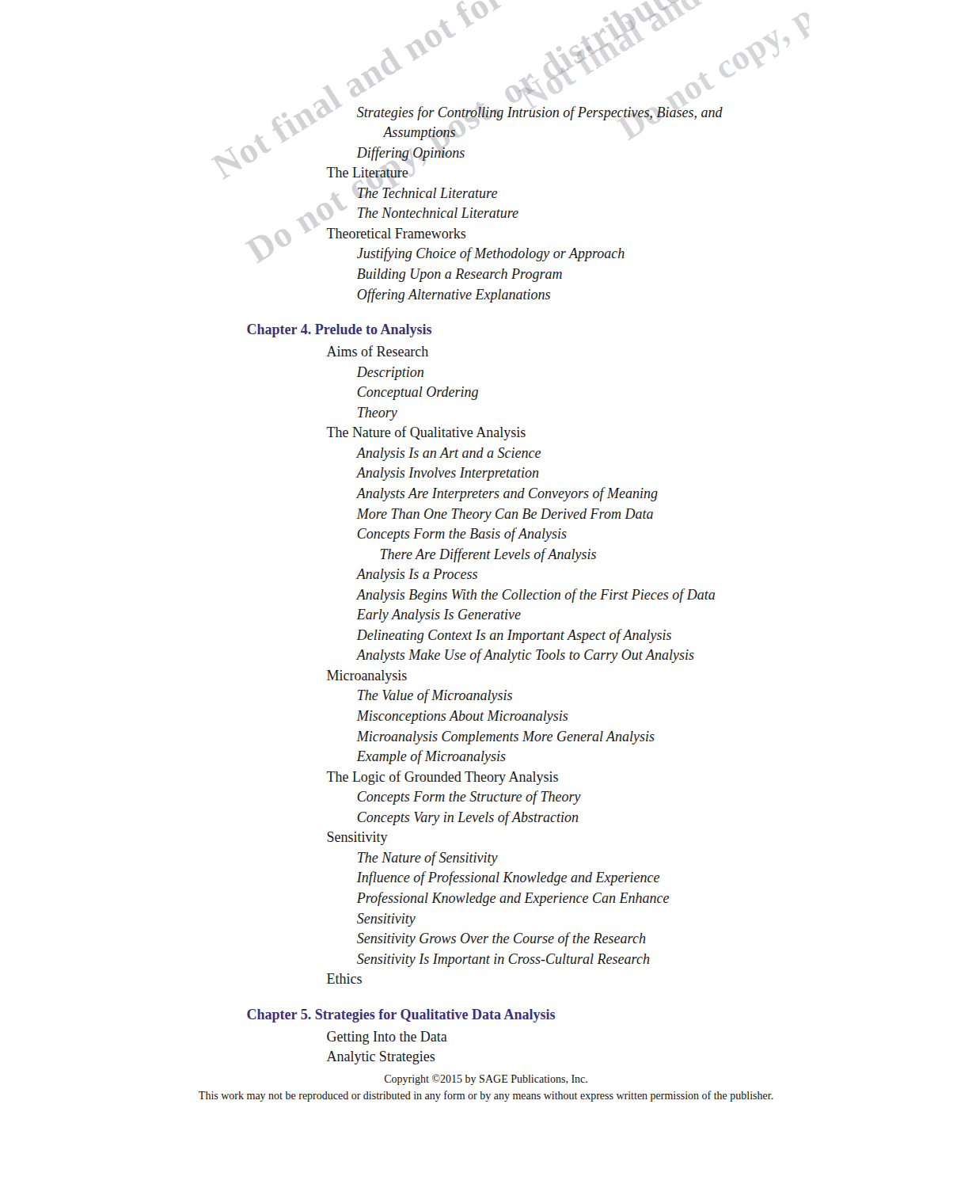Not final and not for distribution
Do not copy, post, or distribute
Not final and not for distribution
Do not copy, post, or distribute
Strategies for Controlling Intrusion of Perspectives, Biases, and Assumptions
Differing Opinions
The Literature
The Technical Literature
The Nontechnical Literature
Theoretical Frameworks
Justifying Choice of Methodology or Approach
Building Upon a Research Program
Offering Alternative Explanations
Chapter 4. Prelude to Analysis
Aims of Research
Description
Conceptual Ordering
Theory
The Nature of Qualitative Analysis
Analysis Is an Art and a Science
Analysis Involves Interpretation
Analysts Are Interpreters and Conveyors of Meaning
More Than One Theory Can Be Derived From Data
Concepts Form the Basis of Analysis
There Are Different Levels of Analysis
Analysis Is a Process
Analysis Begins With the Collection of the First Pieces of Data
Early Analysis Is Generative
Delineating Context Is an Important Aspect of Analysis
Analysts Make Use of Analytic Tools to Carry Out Analysis
Microanalysis
The Value of Microanalysis
Misconceptions About Microanalysis
Microanalysis Complements More General Analysis
Example of Microanalysis
The Logic of Grounded Theory Analysis
Concepts Form the Structure of Theory
Concepts Vary in Levels of Abstraction
Sensitivity
The Nature of Sensitivity
Influence of Professional Knowledge and Experience
Professional Knowledge and Experience Can Enhance Sensitivity
Sensitivity Grows Over the Course of the Research
Sensitivity Is Important in Cross-Cultural Research
Ethics
Chapter 5. Strategies for Qualitative Data Analysis
Getting Into the Data
Analytic Strategies
Copyright ©2015 by SAGE Publications, Inc.
This work may not be reproduced or distributed in any form or by any means without express written permission of the publisher.